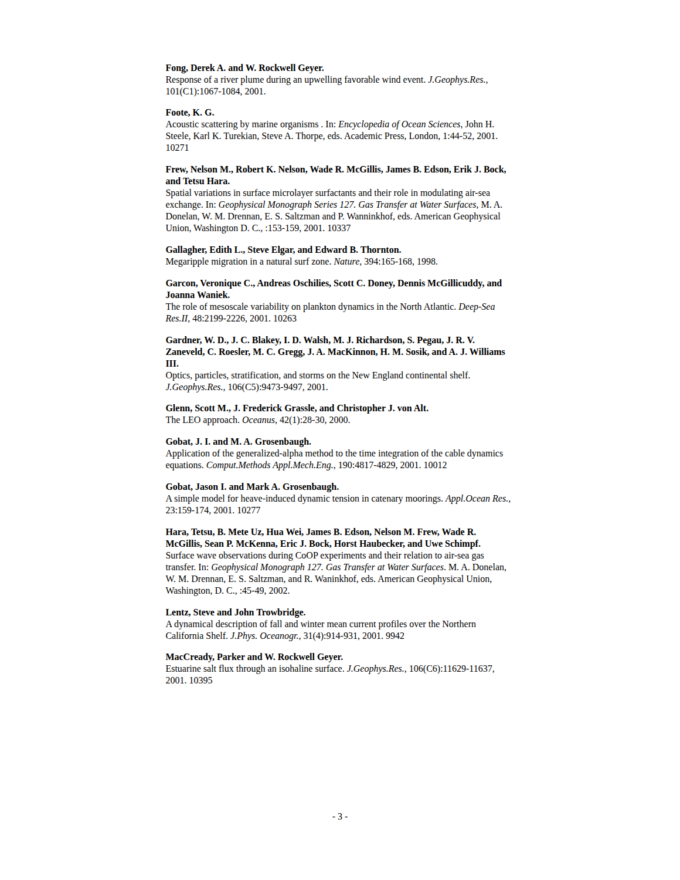Fong, Derek A. and W. Rockwell Geyer.
Response of a river plume during an upwelling favorable wind event. J.Geophys.Res., 101(C1):1067-1084, 2001.
Foote, K. G.
Acoustic scattering by marine organisms . In: Encyclopedia of Ocean Sciences, John H. Steele, Karl K. Turekian, Steve A. Thorpe, eds. Academic Press, London, 1:44-52, 2001. 10271
Frew, Nelson M., Robert K. Nelson, Wade R. McGillis, James B. Edson, Erik J. Bock, and Tetsu Hara.
Spatial variations in surface microlayer surfactants and their role in modulating air-sea exchange. In: Geophysical Monograph Series 127. Gas Transfer at Water Surfaces, M. A. Donelan, W. M. Drennan, E. S. Saltzman and P. Wanninkhof, eds. American Geophysical Union, Washington D. C., :153-159, 2001. 10337
Gallagher, Edith L., Steve Elgar, and Edward B. Thornton.
Megaripple migration in a natural surf zone. Nature, 394:165-168, 1998.
Garcon, Veronique C., Andreas Oschilies, Scott C. Doney, Dennis McGillicuddy, and Joanna Waniek.
The role of mesoscale variability on plankton dynamics in the North Atlantic. Deep-Sea Res.II, 48:2199-2226, 2001. 10263
Gardner, W. D., J. C. Blakey, I. D. Walsh, M. J. Richardson, S. Pegau, J. R. V. Zaneveld, C. Roesler, M. C. Gregg, J. A. MacKinnon, H. M. Sosik, and A. J. Williams III.
Optics, particles, stratification, and storms on the New England continental shelf. J.Geophys.Res., 106(C5):9473-9497, 2001.
Glenn, Scott M., J. Frederick Grassle, and Christopher J. von Alt.
The LEO approach. Oceanus, 42(1):28-30, 2000.
Gobat, J. I. and M. A. Grosenbaugh.
Application of the generalized-alpha method to the time integration of the cable dynamics equations. Comput.Methods Appl.Mech.Eng., 190:4817-4829, 2001. 10012
Gobat, Jason I. and Mark A. Grosenbaugh.
A simple model for heave-induced dynamic tension in catenary moorings. Appl.Ocean Res., 23:159-174, 2001. 10277
Hara, Tetsu, B. Mete Uz, Hua Wei, James B. Edson, Nelson M. Frew, Wade R. McGillis, Sean P. McKenna, Eric J. Bock, Horst Haubecker, and Uwe Schimpf.
Surface wave observations during CoOP experiments and their relation to air-sea gas transfer. In: Geophysical Monograph 127. Gas Transfer at Water Surfaces. M. A. Donelan, W. M. Drennan, E. S. Saltzman, and R. Waninkhof, eds. American Geophysical Union, Washington, D. C., :45-49, 2002.
Lentz, Steve and John Trowbridge.
A dynamical description of fall and winter mean current profiles over the Northern California Shelf. J.Phys. Oceanogr., 31(4):914-931, 2001. 9942
MacCready, Parker and W. Rockwell Geyer.
Estuarine salt flux through an isohaline surface. J.Geophys.Res., 106(C6):11629-11637, 2001. 10395
- 3 -